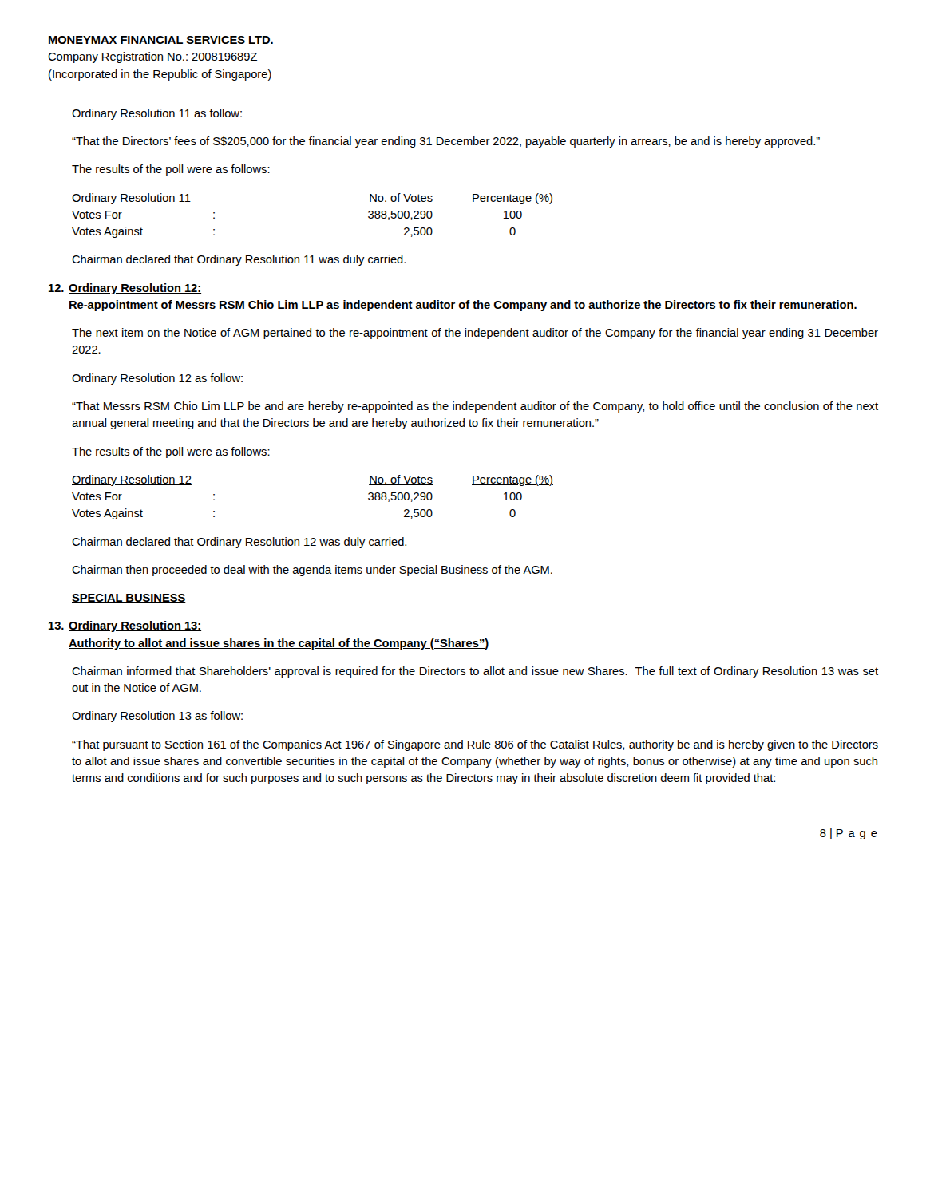MONEYMAX FINANCIAL SERVICES LTD.
Company Registration No.: 200819689Z
(Incorporated in the Republic of Singapore)
Ordinary Resolution 11 as follow:
“That the Directors’ fees of S$205,000 for the financial year ending 31 December 2022, payable quarterly in arrears, be and is hereby approved.”
The results of the poll were as follows:
| Ordinary Resolution 11 | No. of Votes | Percentage (%) |
| --- | --- | --- |
| Votes For | : | 388,500,290 | 100 |
| Votes Against | : | 2,500 | 0 |
Chairman declared that Ordinary Resolution 11 was duly carried.
12. Ordinary Resolution 12:
Re-appointment of Messrs RSM Chio Lim LLP as independent auditor of the Company and to authorize the Directors to fix their remuneration.
The next item on the Notice of AGM pertained to the re-appointment of the independent auditor of the Company for the financial year ending 31 December 2022.
Ordinary Resolution 12 as follow:
“That Messrs RSM Chio Lim LLP be and are hereby re-appointed as the independent auditor of the Company, to hold office until the conclusion of the next annual general meeting and that the Directors be and are hereby authorized to fix their remuneration.”
The results of the poll were as follows:
| Ordinary Resolution 12 | No. of Votes | Percentage (%) |
| --- | --- | --- |
| Votes For | : | 388,500,290 | 100 |
| Votes Against | : | 2,500 | 0 |
Chairman declared that Ordinary Resolution 12 was duly carried.
Chairman then proceeded to deal with the agenda items under Special Business of the AGM.
SPECIAL BUSINESS
13. Ordinary Resolution 13:
Authority to allot and issue shares in the capital of the Company (“Shares”)
Chairman informed that Shareholders' approval is required for the Directors to allot and issue new Shares. The full text of Ordinary Resolution 13 was set out in the Notice of AGM.
Ordinary Resolution 13 as follow:
“That pursuant to Section 161 of the Companies Act 1967 of Singapore and Rule 806 of the Catalist Rules, authority be and is hereby given to the Directors to allot and issue shares and convertible securities in the capital of the Company (whether by way of rights, bonus or otherwise) at any time and upon such terms and conditions and for such purposes and to such persons as the Directors may in their absolute discretion deem fit provided that:
8 | P a g e